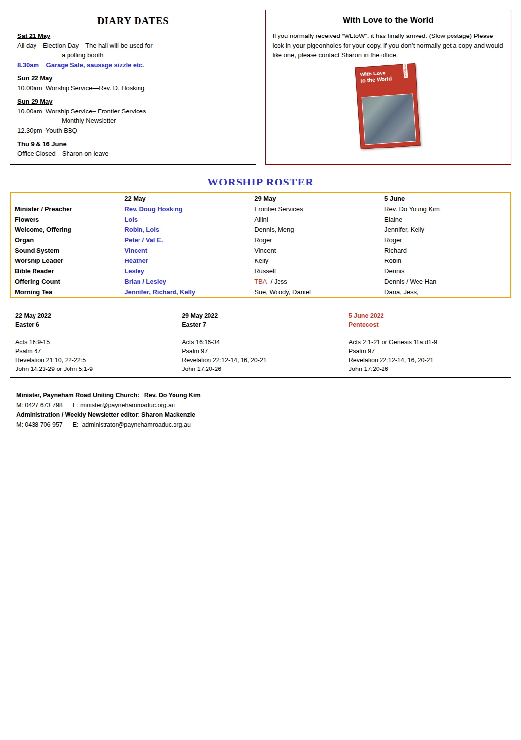DIARY DATES
Sat 21 May
All day—Election Day—The hall will be used for
a polling booth
8.30am Garage Sale, sausage sizzle etc.
Sun 22 May
10.00am Worship Service—Rev. D. Hosking
Sun 29 May
10.00am Worship Service– Frontier Services
Monthly Newsletter
12.30pm Youth BBQ
Thu 9 & 16 June
Office Closed—Sharon on leave
With Love to the World
If you normally received “WLtoW”, it has finally arrived. (Slow postage) Please look in your pigeonholes for your copy. If you don’t normally get a copy and would like one, please contact Sharon in the office.
With Love
to the World
Pentecost
WORSHIP ROSTER
| | 22 May | 29 May | 5 June |
| --- | --- | --- | --- |
| Minister / Preacher | Rev. Doug Hosking | Frontier Services | Rev. Do Young Kim |
| Flowers | Lois | Ailini | Elaine |
| Welcome, Offering | Robin, Lois | Dennis, Meng | Jennifer, Kelly |
| Organ | Peter / Val E. | Roger | Roger |
| Sound System | Vincent | Vincent | Richard |
| Worship Leader | Heather | Kelly | Robin |
| Bible Reader | Lesley | Russell | Dennis |
| Offering Count | Brian / Lesley | TBA / Jess | Dennis / Wee Han |
| Morning Tea | Jennifer, Richard, Kelly | Sue, Woody, Daniel | Dana, Jess, |
| 22 May 2022 Easter 6 Acts 16:9-15 Psalm 67 Revelation 21:10, 22-22:5 John 14:23-29 or John 5:1-9 | 29 May 2022 Easter 7 Acts 16:16-34 Psalm 97 Revelation 22:12-14, 16, 20-21 John 17:20-26 | 5 June 2022 Pentecost Acts 2:1-21 or Genesis 11a:d1-9 Psalm 97 Revelation 22:12-14, 16, 20-21 John 17:20-26 |
Minister, Payneham Road Uniting Church: Rev. Do Young Kim
M: 0427 673 798 E: minister@paynehamroaduc.org.au
Administration / Weekly Newsletter editor: Sharon Mackenzie
M: 0438 706 957 E: administrator@paynehamroaduc.org.au